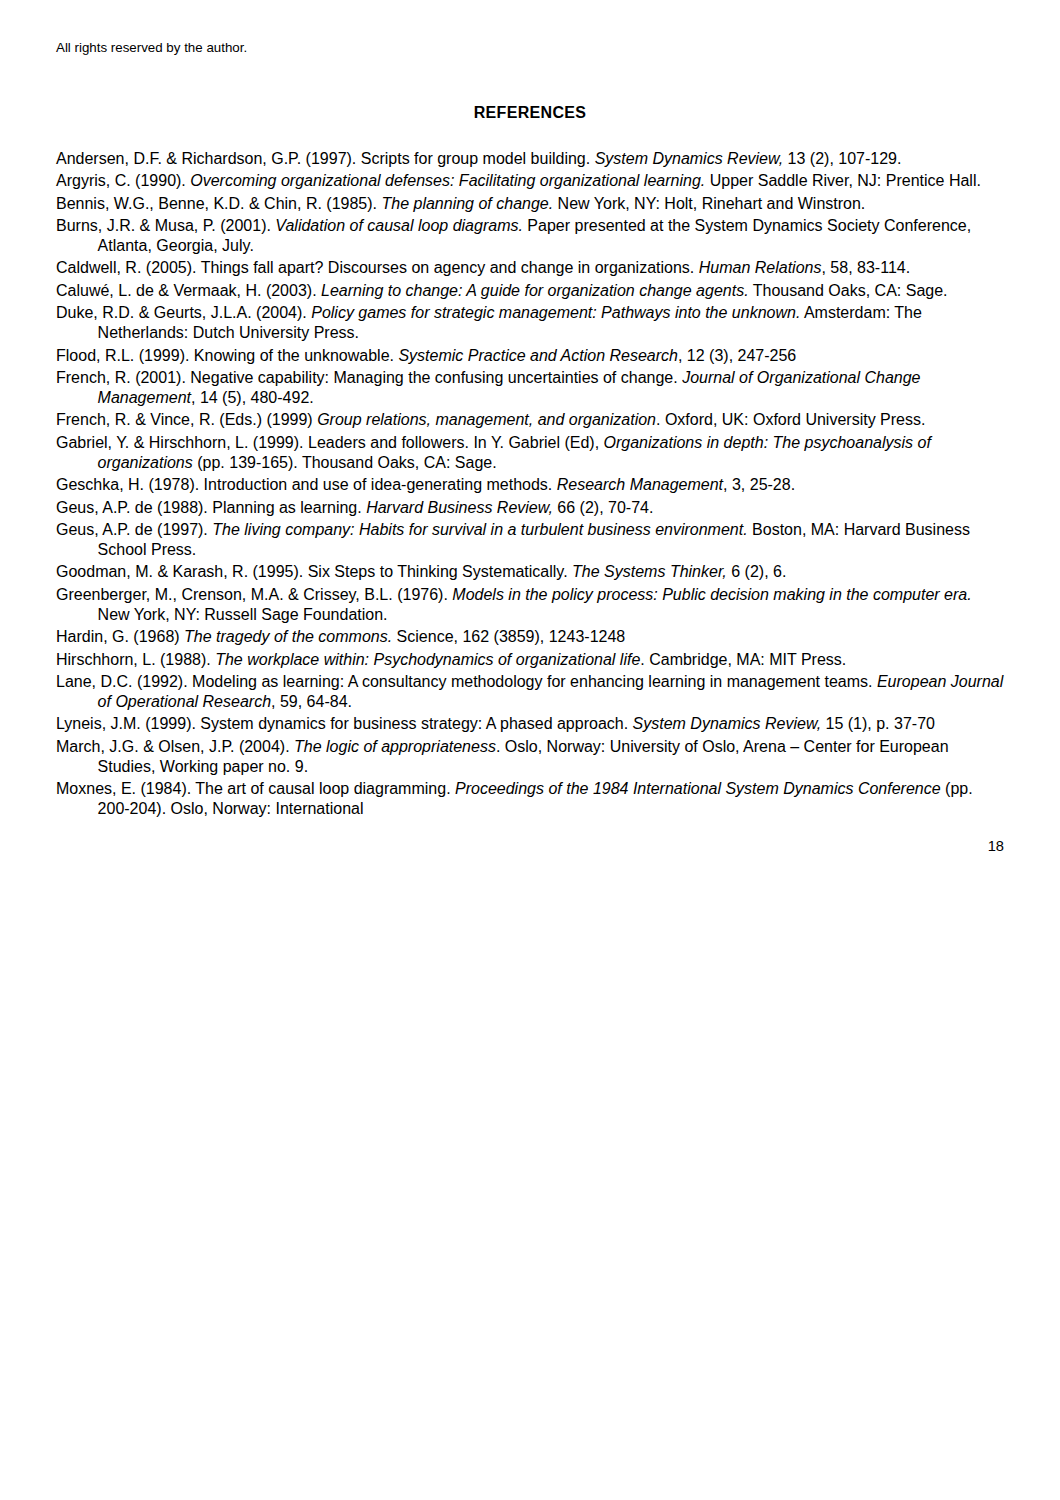All rights reserved by the author.
REFERENCES
Andersen, D.F. & Richardson, G.P. (1997). Scripts for group model building. System Dynamics Review, 13 (2), 107-129.
Argyris, C. (1990). Overcoming organizational defenses: Facilitating organizational learning. Upper Saddle River, NJ: Prentice Hall.
Bennis, W.G., Benne, K.D. & Chin, R. (1985). The planning of change. New York, NY: Holt, Rinehart and Winstron.
Burns, J.R. & Musa, P. (2001). Validation of causal loop diagrams. Paper presented at the System Dynamics Society Conference, Atlanta, Georgia, July.
Caldwell, R. (2005). Things fall apart? Discourses on agency and change in organizations. Human Relations, 58, 83-114.
Caluwé, L. de & Vermaak, H. (2003). Learning to change: A guide for organization change agents. Thousand Oaks, CA: Sage.
Duke, R.D. & Geurts, J.L.A. (2004). Policy games for strategic management: Pathways into the unknown. Amsterdam: The Netherlands: Dutch University Press.
Flood, R.L. (1999). Knowing of the unknowable. Systemic Practice and Action Research, 12 (3), 247-256
French, R. (2001). Negative capability: Managing the confusing uncertainties of change. Journal of Organizational Change Management, 14 (5), 480-492.
French, R. & Vince, R. (Eds.) (1999) Group relations, management, and organization. Oxford, UK: Oxford University Press.
Gabriel, Y. & Hirschhorn, L. (1999). Leaders and followers. In Y. Gabriel (Ed), Organizations in depth: The psychoanalysis of organizations (pp. 139-165). Thousand Oaks, CA: Sage.
Geschka, H. (1978). Introduction and use of idea-generating methods. Research Management, 3, 25-28.
Geus, A.P. de (1988). Planning as learning. Harvard Business Review, 66 (2), 70-74.
Geus, A.P. de (1997). The living company: Habits for survival in a turbulent business environment. Boston, MA: Harvard Business School Press.
Goodman, M. & Karash, R. (1995). Six Steps to Thinking Systematically. The Systems Thinker, 6 (2), 6.
Greenberger, M., Crenson, M.A. & Crissey, B.L. (1976). Models in the policy process: Public decision making in the computer era. New York, NY: Russell Sage Foundation.
Hardin, G. (1968) The tragedy of the commons. Science, 162 (3859), 1243-1248
Hirschhorn, L. (1988). The workplace within: Psychodynamics of organizational life. Cambridge, MA: MIT Press.
Lane, D.C. (1992). Modeling as learning: A consultancy methodology for enhancing learning in management teams. European Journal of Operational Research, 59, 64-84.
Lyneis, J.M. (1999). System dynamics for business strategy: A phased approach. System Dynamics Review, 15 (1), p. 37-70
March, J.G. & Olsen, J.P. (2004). The logic of appropriateness. Oslo, Norway: University of Oslo, Arena – Center for European Studies, Working paper no. 9.
Moxnes, E. (1984). The art of causal loop diagramming. Proceedings of the 1984 International System Dynamics Conference (pp. 200-204). Oslo, Norway: International
18